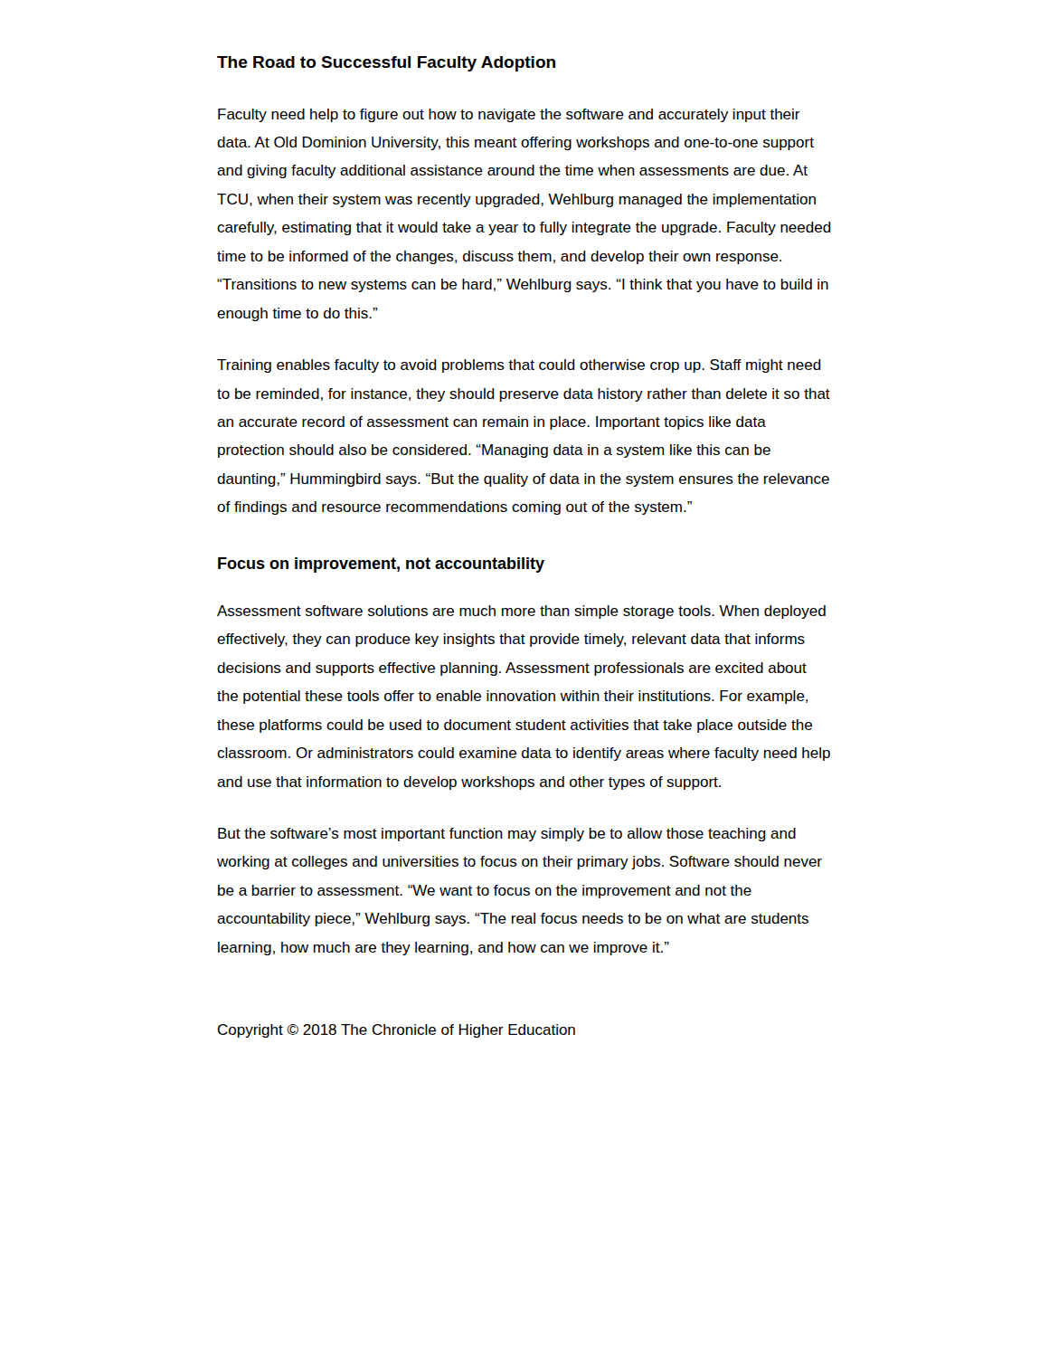The Road to Successful Faculty Adoption
Faculty need help to figure out how to navigate the software and accurately input their data. At Old Dominion University, this meant offering workshops and one-to-one support and giving faculty additional assistance around the time when assessments are due. At TCU, when their system was recently upgraded, Wehlburg managed the implementation carefully, estimating that it would take a year to fully integrate the upgrade. Faculty needed time to be informed of the changes, discuss them, and develop their own response. “Transitions to new systems can be hard,” Wehlburg says. “I think that you have to build in enough time to do this.”
Training enables faculty to avoid problems that could otherwise crop up. Staff might need to be reminded, for instance, they should preserve data history rather than delete it so that an accurate record of assessment can remain in place. Important topics like data protection should also be considered. “Managing data in a system like this can be daunting,” Hummingbird says. “But the quality of data in the system ensures the relevance of findings and resource recommendations coming out of the system.”
Focus on improvement, not accountability
Assessment software solutions are much more than simple storage tools. When deployed effectively, they can produce key insights that provide timely, relevant data that informs decisions and supports effective planning. Assessment professionals are excited about the potential these tools offer to enable innovation within their institutions. For example, these platforms could be used to document student activities that take place outside the classroom. Or administrators could examine data to identify areas where faculty need help and use that information to develop workshops and other types of support.
But the software’s most important function may simply be to allow those teaching and working at colleges and universities to focus on their primary jobs. Software should never be a barrier to assessment. “We want to focus on the improvement and not the accountability piece,” Wehlburg says. “The real focus needs to be on what are students learning, how much are they learning, and how can we improve it.”
Copyright © 2018 The Chronicle of Higher Education